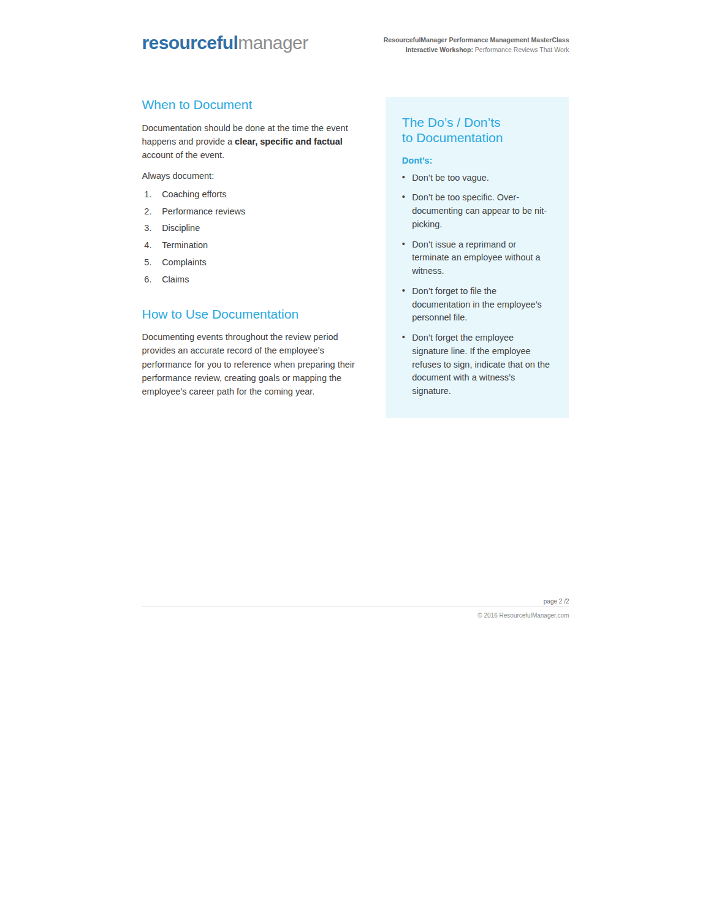resourceful manager
ResourcefulManager Performance Management MasterClass
Interactive Workshop: Performance Reviews That Work
When to Document
Documentation should be done at the time the event happens and provide a clear, specific and factual account of the event.
Always document:
Coaching efforts
Performance reviews
Discipline
Termination
Complaints
Claims
How to Use Documentation
Documenting events throughout the review period provides an accurate record of the employee’s performance for you to reference when preparing their performance review, creating goals or mapping the employee’s career path for the coming year.
The Do’s / Don’ts
to Documentation
Dont’s:
Don’t be too vague.
Don’t be too specific. Over-documenting can appear to be nit-picking.
Don’t issue a reprimand or terminate an employee without a witness.
Don’t forget to file the documentation in the employee’s personnel file.
Don’t forget the employee signature line. If the employee refuses to sign, indicate that on the document with a witness’s signature.
page 2 /2
© 2016 ResourcefulManager.com